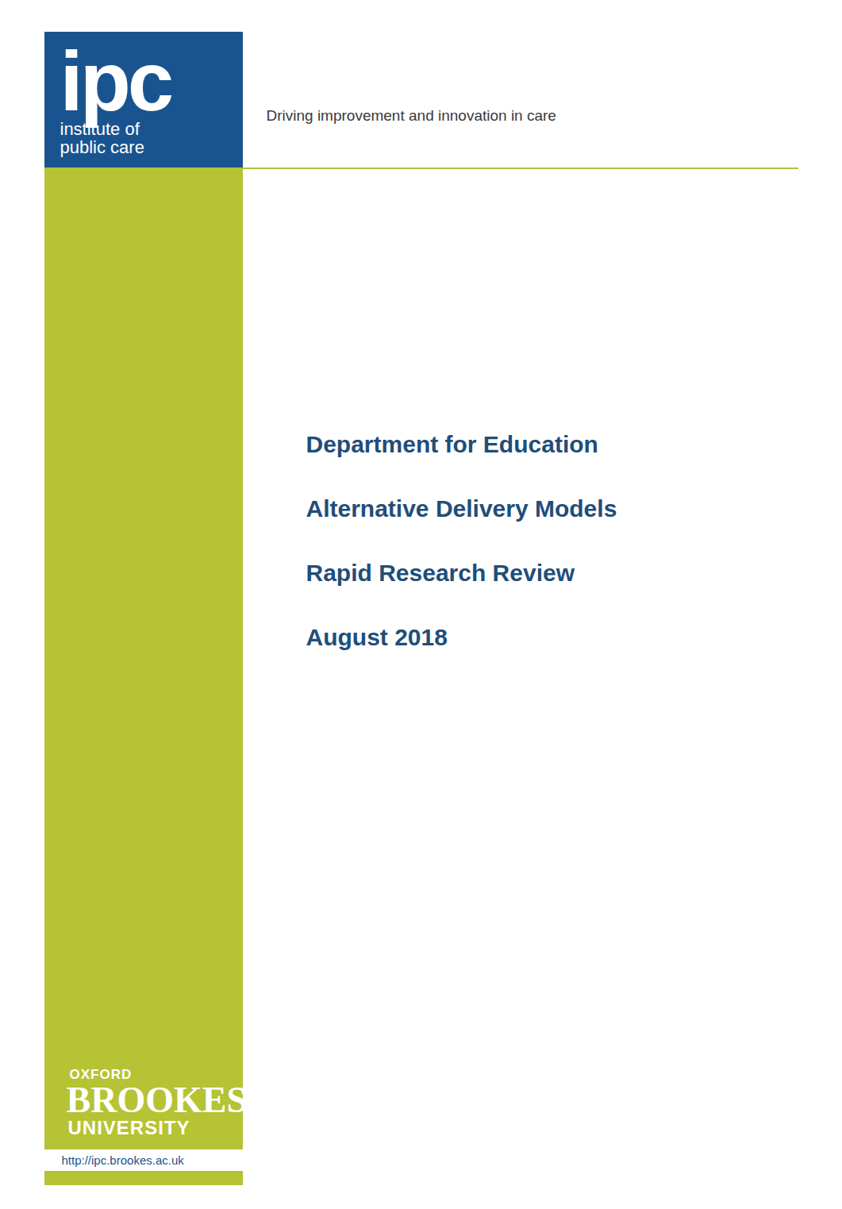ipc
institute of
public care
Driving improvement and innovation in care
OXFORD
BROOKES
UNIVERSITY
http://ipc.brookes.ac.uk
Department for Education
Alternative Delivery Models
Rapid Research Review
August 2018